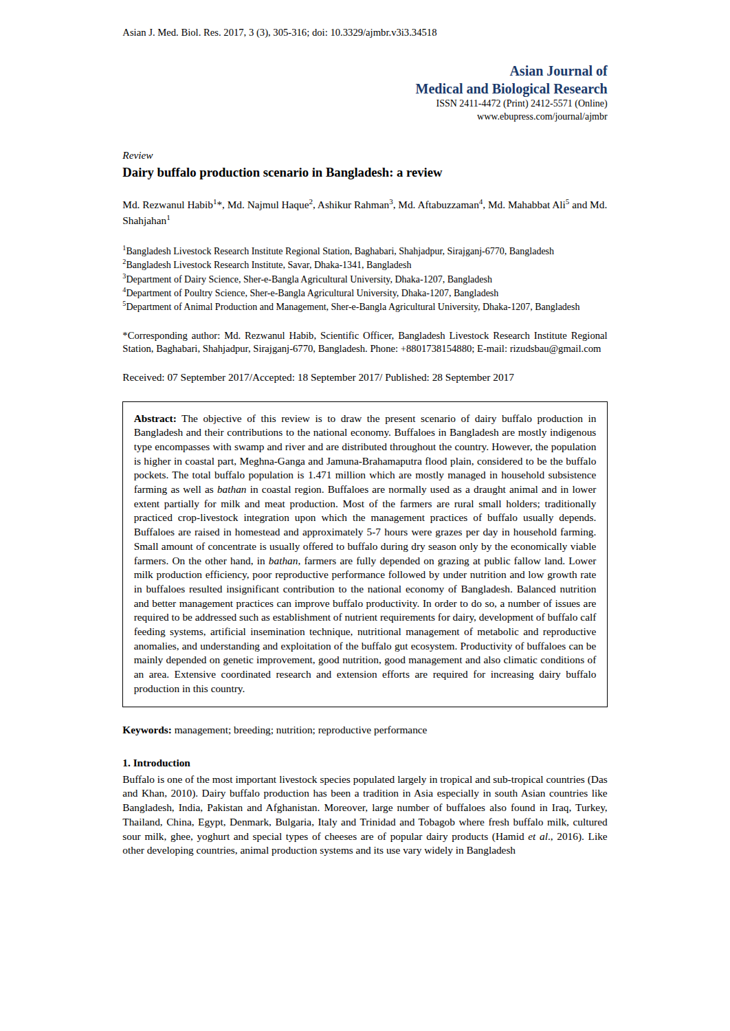Asian J. Med. Biol. Res. 2017, 3 (3), 305-316; doi: 10.3329/ajmbr.v3i3.34518
Asian Journal of Medical and Biological Research ISSN 2411-4472 (Print) 2412-5571 (Online) www.ebupress.com/journal/ajmbr
Review
Dairy buffalo production scenario in Bangladesh: a review
Md. Rezwanul Habib1*, Md. Najmul Haque2, Ashikur Rahman3, Md. Aftabuzzaman4, Md. Mahabbat Ali5 and Md. Shahjahan1
1Bangladesh Livestock Research Institute Regional Station, Baghabari, Shahjadpur, Sirajganj-6770, Bangladesh
2Bangladesh Livestock Research Institute, Savar, Dhaka-1341, Bangladesh
3Department of Dairy Science, Sher-e-Bangla Agricultural University, Dhaka-1207, Bangladesh
4Department of Poultry Science, Sher-e-Bangla Agricultural University, Dhaka-1207, Bangladesh
5Department of Animal Production and Management, Sher-e-Bangla Agricultural University, Dhaka-1207, Bangladesh
*Corresponding author: Md. Rezwanul Habib, Scientific Officer, Bangladesh Livestock Research Institute Regional Station, Baghabari, Shahjadpur, Sirajganj-6770, Bangladesh. Phone: +8801738154880; E-mail: rizudsbau@gmail.com
Received: 07 September 2017/Accepted: 18 September 2017/ Published: 28 September 2017
Abstract: The objective of this review is to draw the present scenario of dairy buffalo production in Bangladesh and their contributions to the national economy. Buffaloes in Bangladesh are mostly indigenous type encompasses with swamp and river and are distributed throughout the country. However, the population is higher in coastal part, Meghna-Ganga and Jamuna-Brahamaputra flood plain, considered to be the buffalo pockets. The total buffalo population is 1.471 million which are mostly managed in household subsistence farming as well as bathan in coastal region. Buffaloes are normally used as a draught animal and in lower extent partially for milk and meat production. Most of the farmers are rural small holders; traditionally practiced crop-livestock integration upon which the management practices of buffalo usually depends. Buffaloes are raised in homestead and approximately 5-7 hours were grazes per day in household farming. Small amount of concentrate is usually offered to buffalo during dry season only by the economically viable farmers. On the other hand, in bathan, farmers are fully depended on grazing at public fallow land. Lower milk production efficiency, poor reproductive performance followed by under nutrition and low growth rate in buffaloes resulted insignificant contribution to the national economy of Bangladesh. Balanced nutrition and better management practices can improve buffalo productivity. In order to do so, a number of issues are required to be addressed such as establishment of nutrient requirements for dairy, development of buffalo calf feeding systems, artificial insemination technique, nutritional management of metabolic and reproductive anomalies, and understanding and exploitation of the buffalo gut ecosystem. Productivity of buffaloes can be mainly depended on genetic improvement, good nutrition, good management and also climatic conditions of an area. Extensive coordinated research and extension efforts are required for increasing dairy buffalo production in this country.
Keywords: management; breeding; nutrition; reproductive performance
1. Introduction
Buffalo is one of the most important livestock species populated largely in tropical and sub-tropical countries (Das and Khan, 2010). Dairy buffalo production has been a tradition in Asia especially in south Asian countries like Bangladesh, India, Pakistan and Afghanistan. Moreover, large number of buffaloes also found in Iraq, Turkey, Thailand, China, Egypt, Denmark, Bulgaria, Italy and Trinidad and Tobagob where fresh buffalo milk, cultured sour milk, ghee, yoghurt and special types of cheeses are of popular dairy products (Hamid et al., 2016). Like other developing countries, animal production systems and its use vary widely in Bangladesh